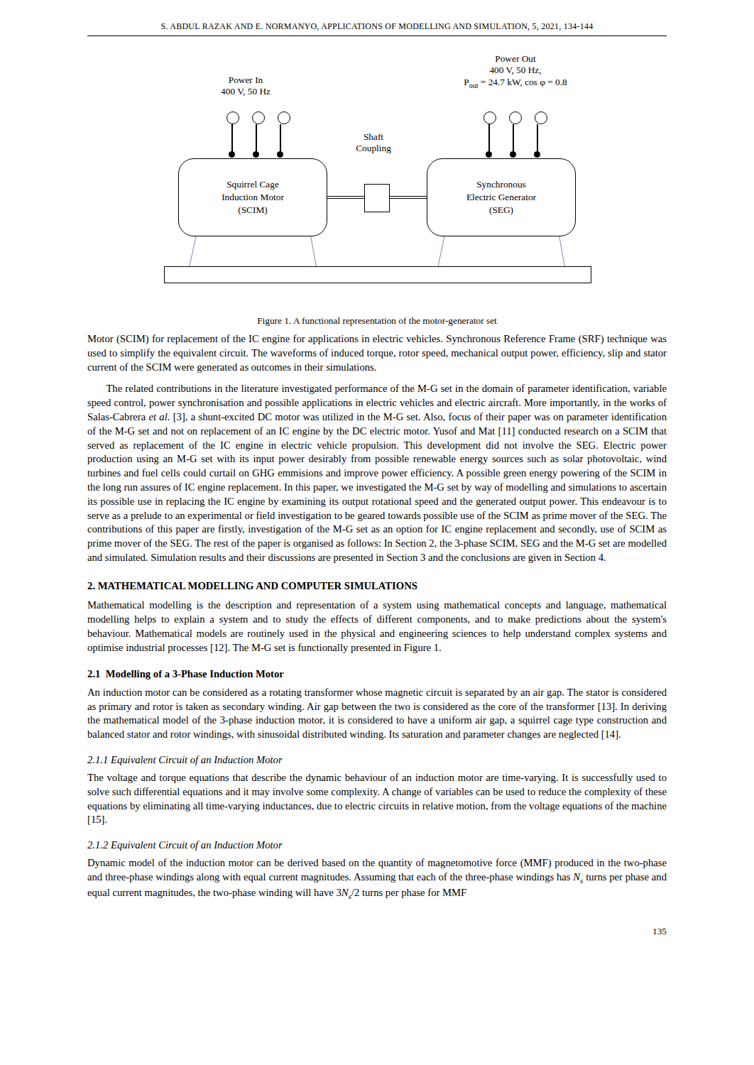S. ABDUL RAZAK AND E. NORMANYO, APPLICATIONS OF MODELLING AND SIMULATION, 5, 2021, 134-144
Power In
400 V, 50 Hz
Power Out
400 V, 50 Hz,
Pout = 24.7 kW, cos φ = 0.8
Shaft
Coupling
Squirrel Cage
Induction Motor
(SCIM)
Synchronous
Electric Generator
(SEG)
Figure 1. A functional representation of the motor-generator set
Motor (SCIM) for replacement of the IC engine for applications in electric vehicles. Synchronous Reference Frame (SRF) technique was used to simplify the equivalent circuit. The waveforms of induced torque, rotor speed, mechanical output power, efficiency, slip and stator current of the SCIM were generated as outcomes in their simulations.
The related contributions in the literature investigated performance of the M-G set in the domain of parameter identification, variable speed control, power synchronisation and possible applications in electric vehicles and electric aircraft. More importantly, in the works of Salas-Cabrera et al. [3], a shunt-excited DC motor was utilized in the M-G set. Also, focus of their paper was on parameter identification of the M-G set and not on replacement of an IC engine by the DC electric motor. Yusof and Mat [11] conducted research on a SCIM that served as replacement of the IC engine in electric vehicle propulsion. This development did not involve the SEG. Electric power production using an M-G set with its input power desirably from possible renewable energy sources such as solar photovoltaic, wind turbines and fuel cells could curtail on GHG emmisions and improve power efficiency. A possible green energy powering of the SCIM in the long run assures of IC engine replacement. In this paper, we investigated the M-G set by way of modelling and simulations to ascertain its possible use in replacing the IC engine by examining its output rotational speed and the generated output power. This endeavour is to serve as a prelude to an experimental or field investigation to be geared towards possible use of the SCIM as prime mover of the SEG. The contributions of this paper are firstly, investigation of the M-G set as an option for IC engine replacement and secondly, use of SCIM as prime mover of the SEG. The rest of the paper is organised as follows: In Section 2, the 3-phase SCIM, SEG and the M-G set are modelled and simulated. Simulation results and their discussions are presented in Section 3 and the conclusions are given in Section 4.
2. MATHEMATICAL MODELLING AND COMPUTER SIMULATIONS
Mathematical modelling is the description and representation of a system using mathematical concepts and language, mathematical modelling helps to explain a system and to study the effects of different components, and to make predictions about the system's behaviour. Mathematical models are routinely used in the physical and engineering sciences to help understand complex systems and optimise industrial processes [12]. The M-G set is functionally presented in Figure 1.
2.1 Modelling of a 3-Phase Induction Motor
An induction motor can be considered as a rotating transformer whose magnetic circuit is separated by an air gap. The stator is considered as primary and rotor is taken as secondary winding. Air gap between the two is considered as the core of the transformer [13]. In deriving the mathematical model of the 3-phase induction motor, it is considered to have a uniform air gap, a squirrel cage type construction and balanced stator and rotor windings, with sinusoidal distributed winding. Its saturation and parameter changes are neglected [14].
2.1.1 Equivalent Circuit of an Induction Motor
The voltage and torque equations that describe the dynamic behaviour of an induction motor are time-varying. It is successfully used to solve such differential equations and it may involve some complexity. A change of variables can be used to reduce the complexity of these equations by eliminating all time-varying inductances, due to electric circuits in relative motion, from the voltage equations of the machine [15].
2.1.2 Equivalent Circuit of an Induction Motor
Dynamic model of the induction motor can be derived based on the quantity of magnetomotive force (MMF) produced in the two-phase and three-phase windings along with equal current magnitudes. Assuming that each of the three-phase windings has Ns turns per phase and equal current magnitudes, the two-phase winding will have 3Ns/2 turns per phase for MMF
135